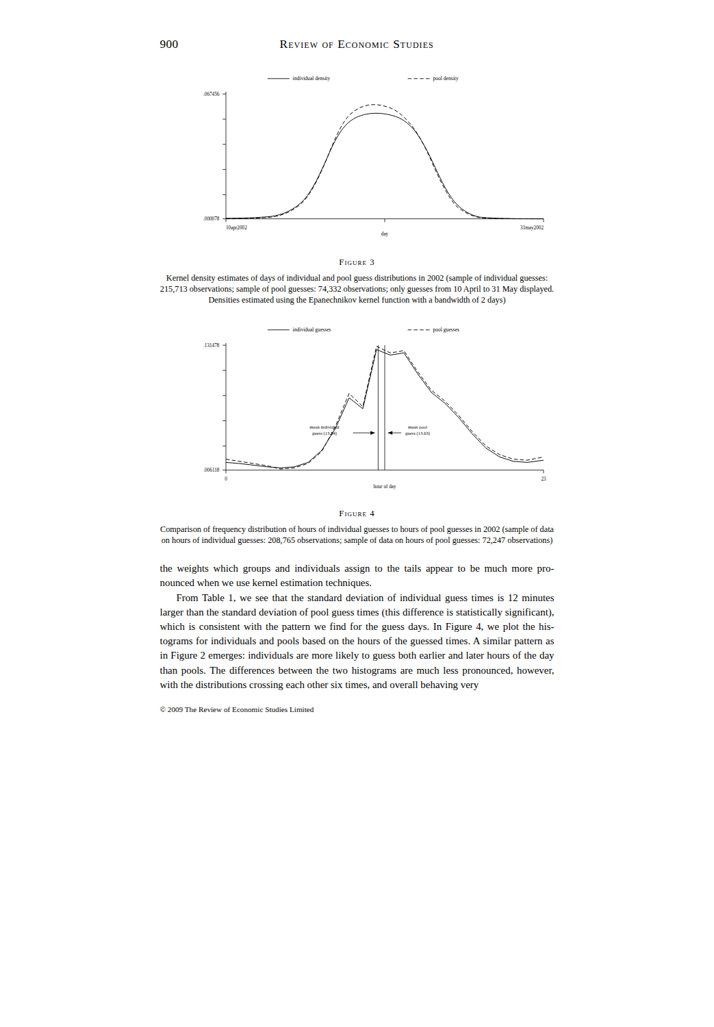900
Review of Economic Studies
individual density pool density .067456 .000078 10apr2002 31may2002 day
Figure 3
Kernel density estimates of days of individual and pool guess distributions in 2002 (sample of individual guesses: 215,713 observations; sample of pool guesses: 74,332 observations; only guesses from 10 April to 31 May displayed. Densities estimated using the Epanechnikov kernel function with a bandwidth of 2 days)
individual guesses pool guesses .131478 .006118 0 23 hour of day mean individual guess (13.54) mean pool guess (13.63)
Figure 4
Comparison of frequency distribution of hours of individual guesses to hours of pool guesses in 2002 (sample of data on hours of individual guesses: 208,765 observations; sample of data on hours of pool guesses: 72,247 observations)
the weights which groups and individuals assign to the tails appear to be much more pronounced when we use kernel estimation techniques.
From Table 1, we see that the standard deviation of individual guess times is 12 minutes larger than the standard deviation of pool guess times (this difference is statistically significant), which is consistent with the pattern we find for the guess days. In Figure 4, we plot the histograms for individuals and pools based on the hours of the guessed times. A similar pattern as in Figure 2 emerges: individuals are more likely to guess both earlier and later hours of the day than pools. The differences between the two histograms are much less pronounced, however, with the distributions crossing each other six times, and overall behaving very
© 2009 The Review of Economic Studies Limited